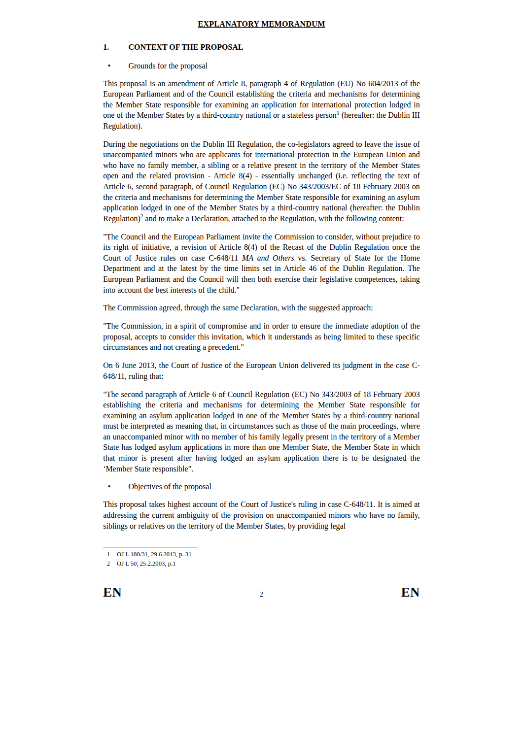EXPLANATORY MEMORANDUM
1. CONTEXT OF THE PROPOSAL
•Grounds for the proposal
This proposal is an amendment of Article 8, paragraph 4 of Regulation (EU) No 604/2013 of the European Parliament and of the Council establishing the criteria and mechanisms for determining the Member State responsible for examining an application for international protection lodged in one of the Member States by a third-country national or a stateless person1 (hereafter: the Dublin III Regulation).
During the negotiations on the Dublin III Regulation, the co-legislators agreed to leave the issue of unaccompanied minors who are applicants for international protection in the European Union and who have no family member, a sibling or a relative present in the territory of the Member States open and the related provision - Article 8(4) - essentially unchanged (i.e. reflecting the text of Article 6, second paragraph, of Council Regulation (EC) No 343/2003/EC of 18 February 2003 on the criteria and mechanisms for determining the Member State responsible for examining an asylum application lodged in one of the Member States by a third-country national (hereafter: the Dublin Regulation)2 and to make a Declaration, attached to the Regulation, with the following content:
"The Council and the European Parliament invite the Commission to consider, without prejudice to its right of initiative, a revision of Article 8(4) of the Recast of the Dublin Regulation once the Court of Justice rules on case C-648/11 MA and Others vs. Secretary of State for the Home Department and at the latest by the time limits set in Article 46 of the Dublin Regulation. The European Parliament and the Council will then both exercise their legislative competences, taking into account the best interests of the child."
The Commission agreed, through the same Declaration, with the suggested approach:
"The Commission, in a spirit of compromise and in order to ensure the immediate adoption of the proposal, accepts to consider this invitation, which it understands as being limited to these specific circumstances and not creating a precedent."
On 6 June 2013, the Court of Justice of the European Union delivered its judgment in the case C-648/11, ruling that:
"The second paragraph of Article 6 of Council Regulation (EC) No 343/2003 of 18 February 2003 establishing the criteria and mechanisms for determining the Member State responsible for examining an asylum application lodged in one of the Member States by a third-country national must be interpreted as meaning that, in circumstances such as those of the main proceedings, where an unaccompanied minor with no member of his family legally present in the territory of a Member State has lodged asylum applications in more than one Member State, the Member State in which that minor is present after having lodged an asylum application there is to be designated the ‘Member State responsible".
•Objectives of the proposal
This proposal takes highest account of the Court of Justice's ruling in case C-648/11. It is aimed at addressing the current ambiguity of the provision on unaccompanied minors who have no family, siblings or relatives on the territory of the Member States, by providing legal
1 OJ L 180/31, 29.6.2013, p. 31
2 OJ L 50, 25.2.2003, p.1
EN 2 EN